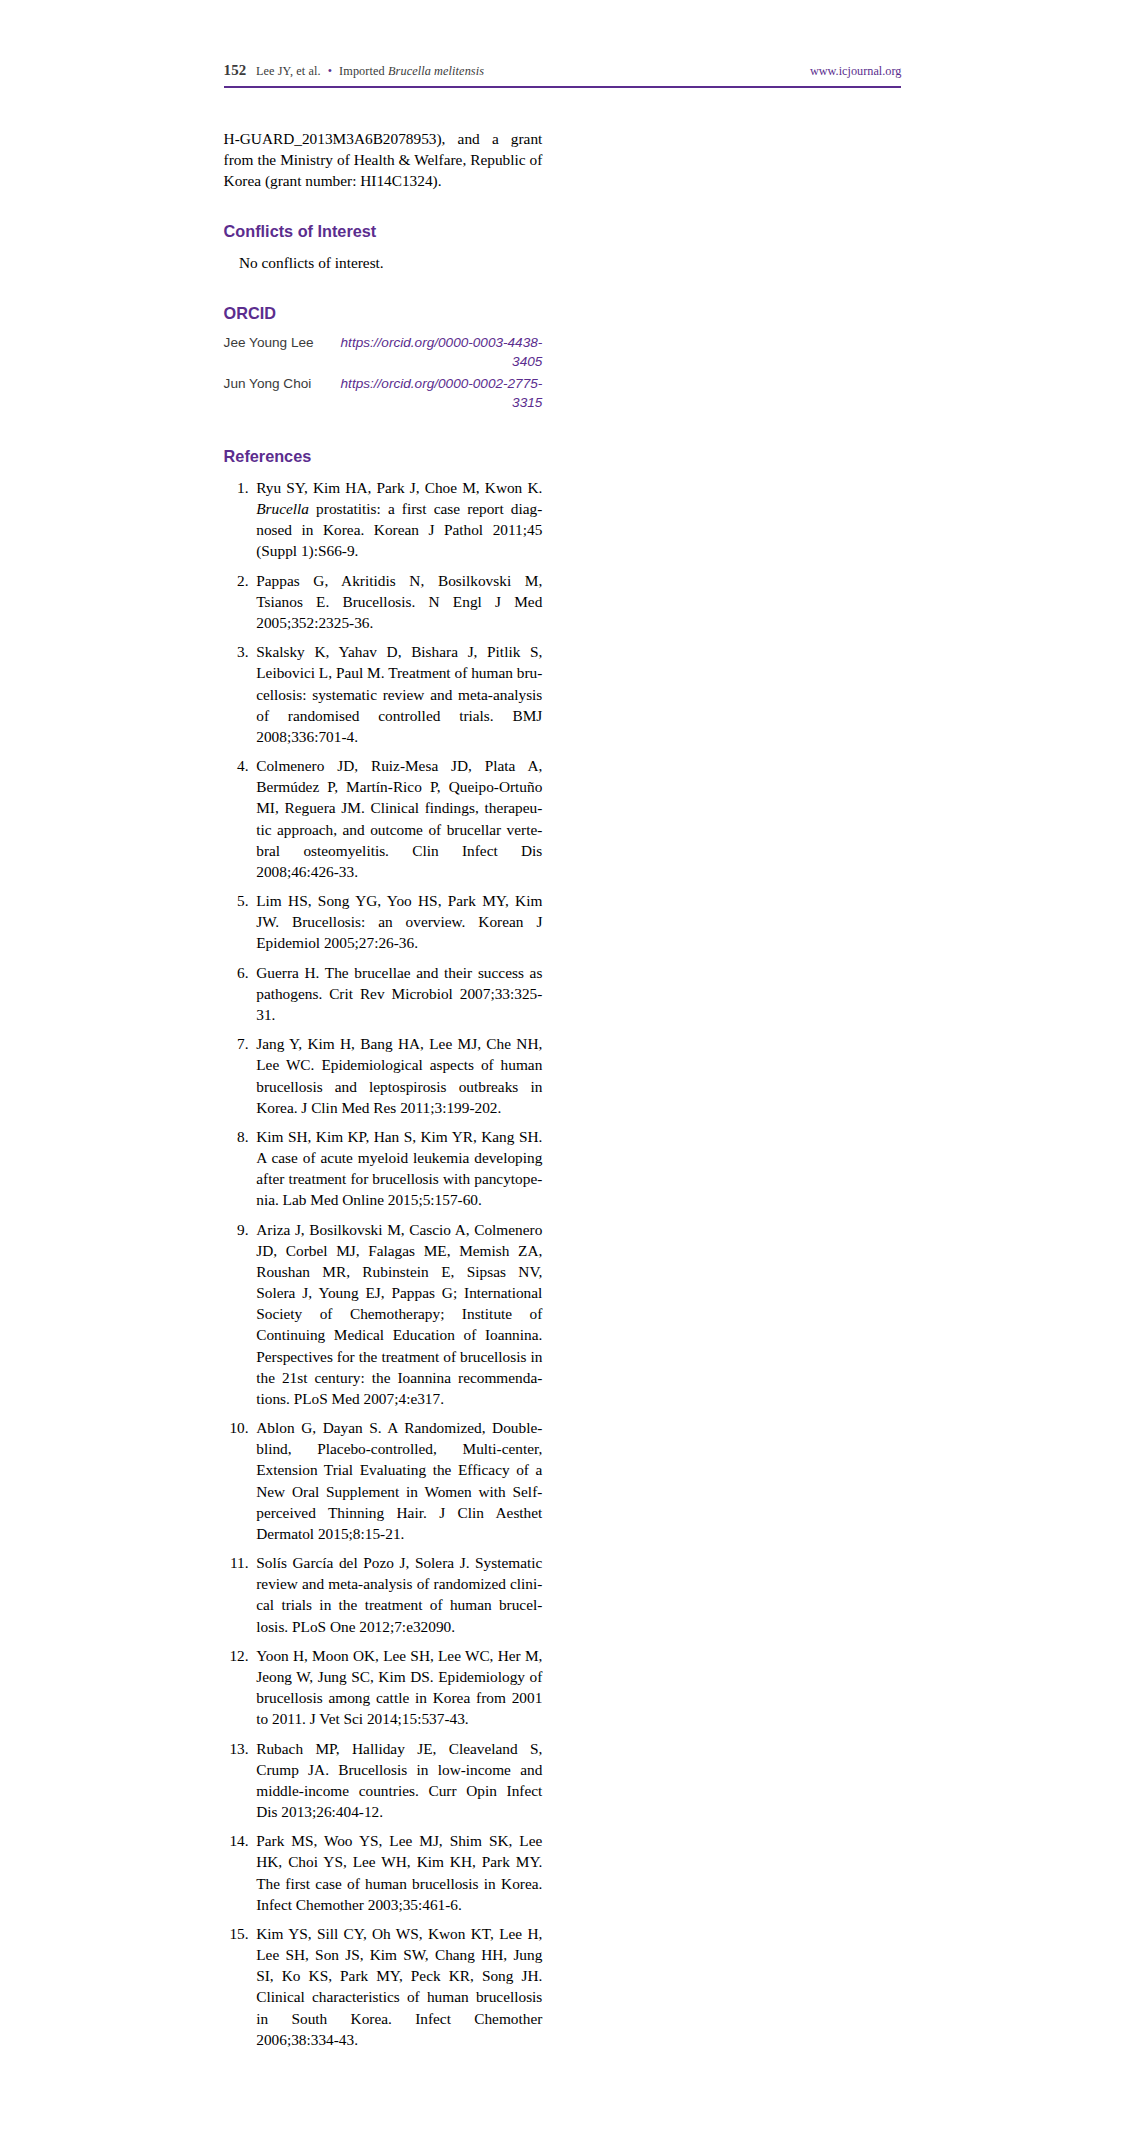152 Lee JY, et al. • Imported Brucella melitensis
www.icjournal.org
H-GUARD_2013M3A6B2078953), and a grant from the Ministry of Health & Welfare, Republic of Korea (grant number: HI14C1324).
Conflicts of Interest
No conflicts of interest.
ORCID
| Jee Young Lee | https://orcid.org/0000-0003-4438-3405 |
| Jun Yong Choi | https://orcid.org/0000-0002-2775-3315 |
References
Ryu SY, Kim HA, Park J, Choe M, Kwon K. Brucella prostatitis: a first case report diagnosed in Korea. Korean J Pathol 2011;45 (Suppl 1):S66-9.
Pappas G, Akritidis N, Bosilkovski M, Tsianos E. Brucellosis. N Engl J Med 2005;352:2325-36.
Skalsky K, Yahav D, Bishara J, Pitlik S, Leibovici L, Paul M. Treatment of human brucellosis: systematic review and meta-analysis of randomised controlled trials. BMJ 2008;336:701-4.
Colmenero JD, Ruiz-Mesa JD, Plata A, Bermúdez P, Martín-Rico P, Queipo-Ortuño MI, Reguera JM. Clinical findings, therapeutic approach, and outcome of brucellar vertebral osteomyelitis. Clin Infect Dis 2008;46:426-33.
Lim HS, Song YG, Yoo HS, Park MY, Kim JW. Brucellosis: an overview. Korean J Epidemiol 2005;27:26-36.
Guerra H. The brucellae and their success as pathogens. Crit Rev Microbiol 2007;33:325-31.
Jang Y, Kim H, Bang HA, Lee MJ, Che NH, Lee WC. Epidemiological aspects of human brucellosis and leptospirosis outbreaks in Korea. J Clin Med Res 2011;3:199-202.
Kim SH, Kim KP, Han S, Kim YR, Kang SH. A case of acute myeloid leukemia developing after treatment for brucellosis with pancytopenia. Lab Med Online 2015;5:157-60.
Ariza J, Bosilkovski M, Cascio A, Colmenero JD, Corbel MJ, Falagas ME, Memish ZA, Roushan MR, Rubinstein E, Sipsas NV, Solera J, Young EJ, Pappas G; International Society of Chemotherapy; Institute of Continuing Medical Education of Ioannina. Perspectives for the treatment of brucellosis in the 21st century: the Ioannina recommendations. PLoS Med 2007;4:e317.
Ablon G, Dayan S. A Randomized, Double-blind, Placebo-controlled, Multi-center, Extension Trial Evaluating the Efficacy of a New Oral Supplement in Women with Self-perceived Thinning Hair. J Clin Aesthet Dermatol 2015;8:15-21.
Solís García del Pozo J, Solera J. Systematic review and meta-analysis of randomized clinical trials in the treatment of human brucellosis. PLoS One 2012;7:e32090.
Yoon H, Moon OK, Lee SH, Lee WC, Her M, Jeong W, Jung SC, Kim DS. Epidemiology of brucellosis among cattle in Korea from 2001 to 2011. J Vet Sci 2014;15:537-43.
Rubach MP, Halliday JE, Cleaveland S, Crump JA. Brucellosis in low-income and middle-income countries. Curr Opin Infect Dis 2013;26:404-12.
Park MS, Woo YS, Lee MJ, Shim SK, Lee HK, Choi YS, Lee WH, Kim KH, Park MY. The first case of human brucellosis in Korea. Infect Chemother 2003;35:461-6.
Kim YS, Sill CY, Oh WS, Kwon KT, Lee H, Lee SH, Son JS, Kim SW, Chang HH, Jung SI, Ko KS, Park MY, Peck KR, Song JH. Clinical characteristics of human brucellosis in South Korea. Infect Chemother 2006;38:334-43.